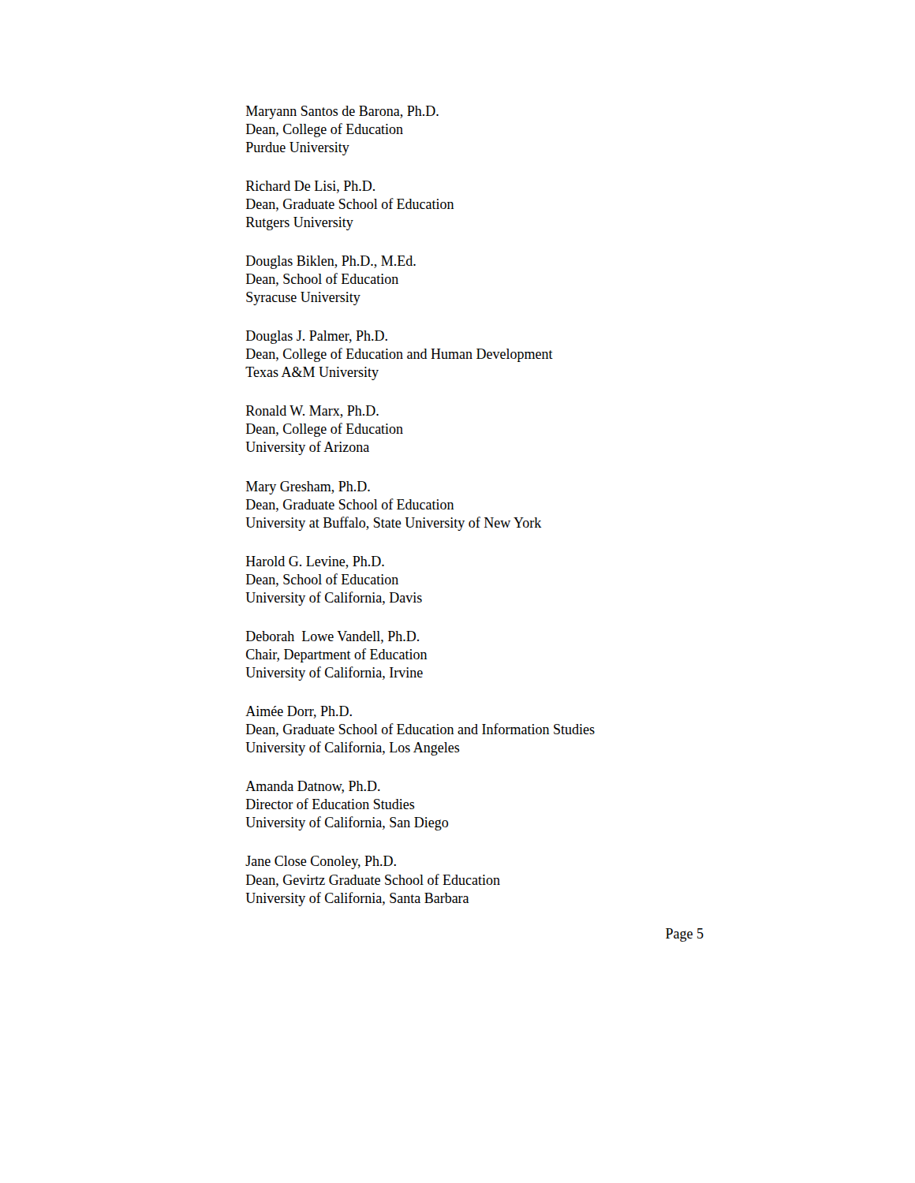Maryann Santos de Barona, Ph.D.
Dean, College of Education
Purdue University
Richard De Lisi, Ph.D.
Dean, Graduate School of Education
Rutgers University
Douglas Biklen, Ph.D., M.Ed.
Dean, School of Education
Syracuse University
Douglas J. Palmer, Ph.D.
Dean, College of Education and Human Development
Texas A&M University
Ronald W. Marx, Ph.D.
Dean, College of Education
University of Arizona
Mary Gresham, Ph.D.
Dean, Graduate School of Education
University at Buffalo, State University of New York
Harold G. Levine, Ph.D.
Dean, School of Education
University of California, Davis
Deborah Lowe Vandell, Ph.D.
Chair, Department of Education
University of California, Irvine
Aimée Dorr, Ph.D.
Dean, Graduate School of Education and Information Studies
University of California, Los Angeles
Amanda Datnow, Ph.D.
Director of Education Studies
University of California, San Diego
Jane Close Conoley, Ph.D.
Dean, Gevirtz Graduate School of Education
University of California, Santa Barbara
Page 5